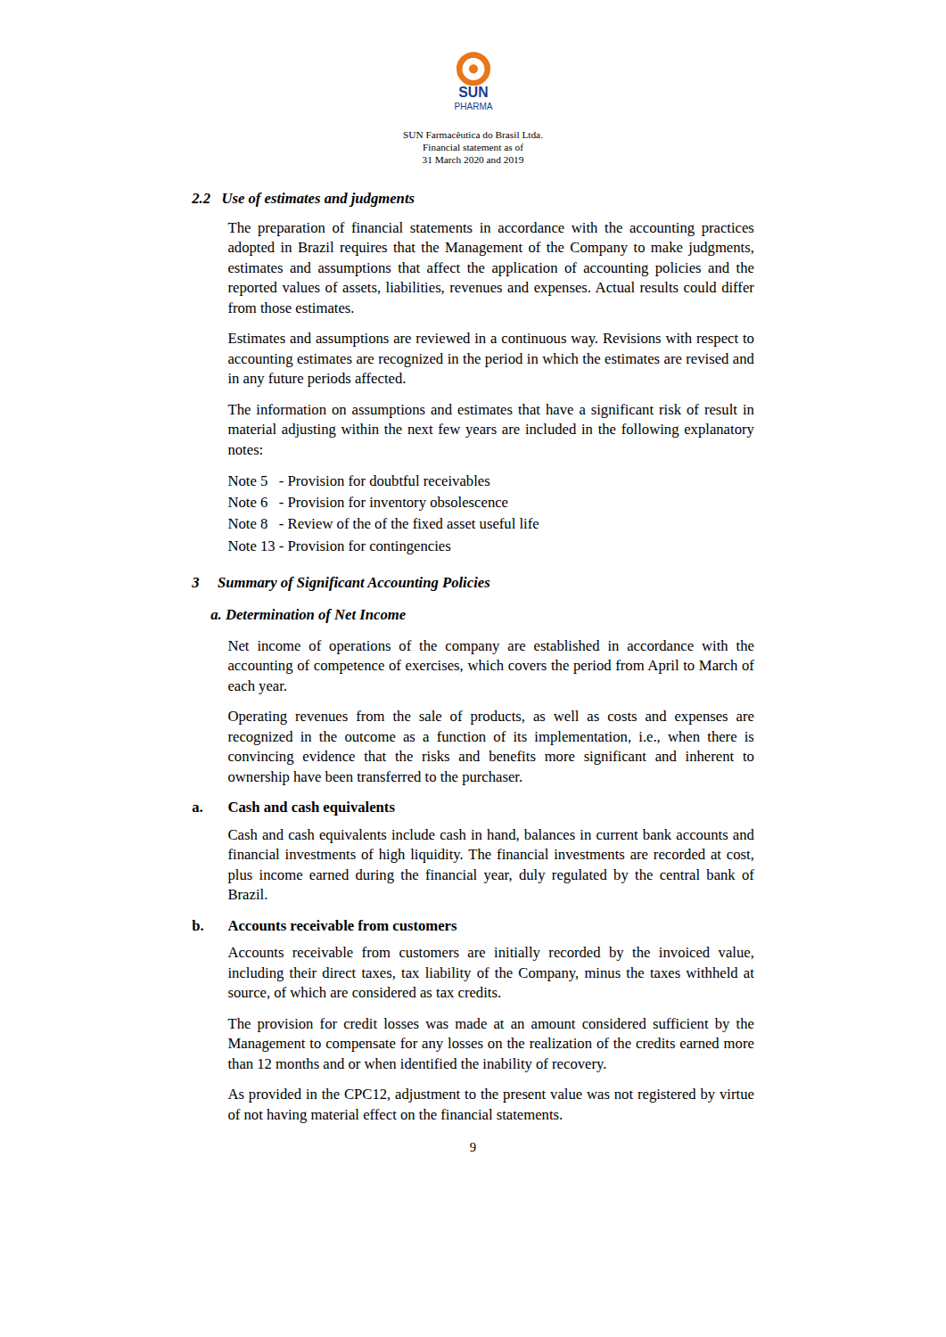SUN Farmacêutica do Brasil Ltda. Financial statement as of
31 March 2020 and 2019
2.2 Use of estimates and judgments
The preparation of financial statements in accordance with the accounting practices adopted in Brazil requires that the Management of the Company to make judgments, estimates and assumptions that affect the application of accounting policies and the reported values of assets, liabilities, revenues and expenses. Actual results could differ from those estimates.
Estimates and assumptions are reviewed in a continuous way. Revisions with respect to accounting estimates are recognized in the period in which the estimates are revised and in any future periods affected.
The information on assumptions and estimates that have a significant risk of result in material adjusting within the next few years are included in the following explanatory notes:
Note 5 - Provision for doubtful receivables
Note 6 - Provision for inventory obsolescence
Note 8 - Review of the of the fixed asset useful life
Note 13 - Provision for contingencies
3 Summary of Significant Accounting Policies
a. Determination of Net Income
Net income of operations of the company are established in accordance with the accounting of competence of exercises, which covers the period from April to March of each year.
Operating revenues from the sale of products, as well as costs and expenses are recognized in the outcome as a function of its implementation, i.e., when there is convincing evidence that the risks and benefits more significant and inherent to ownership have been transferred to the purchaser.
a. Cash and cash equivalents
Cash and cash equivalents include cash in hand, balances in current bank accounts and financial investments of high liquidity. The financial investments are recorded at cost, plus income earned during the financial year, duly regulated by the central bank of Brazil.
b. Accounts receivable from customers
Accounts receivable from customers are initially recorded by the invoiced value, including their direct taxes, tax liability of the Company, minus the taxes withheld at source, of which are considered as tax credits.
The provision for credit losses was made at an amount considered sufficient by the Management to compensate for any losses on the realization of the credits earned more than 12 months and or when identified the inability of recovery.
As provided in the CPC12, adjustment to the present value was not registered by virtue of not having material effect on the financial statements.
9